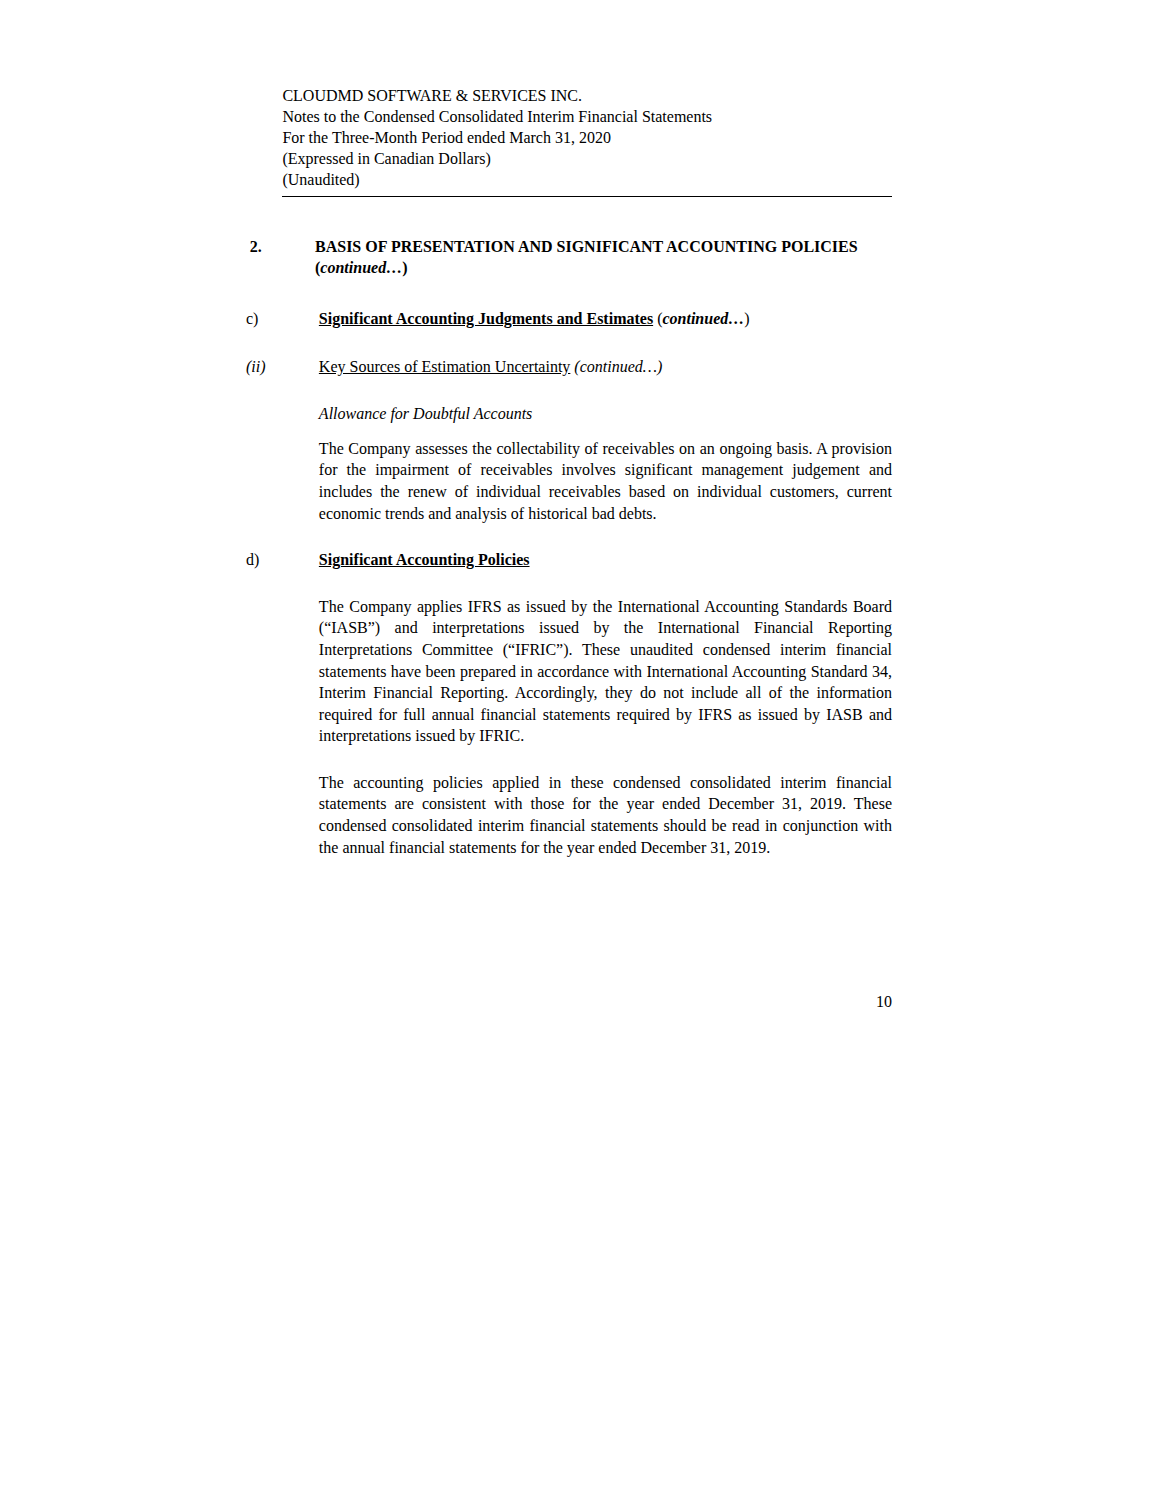CloudMD Software & Services Inc.
Notes to the Condensed Consolidated Interim Financial Statements
For the Three-Month Period ended March 31, 2020
(Expressed in Canadian Dollars)
(Unaudited)
2. BASIS OF PRESENTATION AND SIGNIFICANT ACCOUNTING POLICIES (continued…)
c) Significant Accounting Judgments and Estimates (continued…)
(ii) Key Sources of Estimation Uncertainty (continued…)
Allowance for Doubtful Accounts
The Company assesses the collectability of receivables on an ongoing basis. A provision for the impairment of receivables involves significant management judgement and includes the renew of individual receivables based on individual customers, current economic trends and analysis of historical bad debts.
d) Significant Accounting Policies
The Company applies IFRS as issued by the International Accounting Standards Board (“IASB”) and interpretations issued by the International Financial Reporting Interpretations Committee (“IFRIC”). These unaudited condensed interim financial statements have been prepared in accordance with International Accounting Standard 34, Interim Financial Reporting. Accordingly, they do not include all of the information required for full annual financial statements required by IFRS as issued by IASB and interpretations issued by IFRIC.
The accounting policies applied in these condensed consolidated interim financial statements are consistent with those for the year ended December 31, 2019. These condensed consolidated interim financial statements should be read in conjunction with the annual financial statements for the year ended December 31, 2019.
10